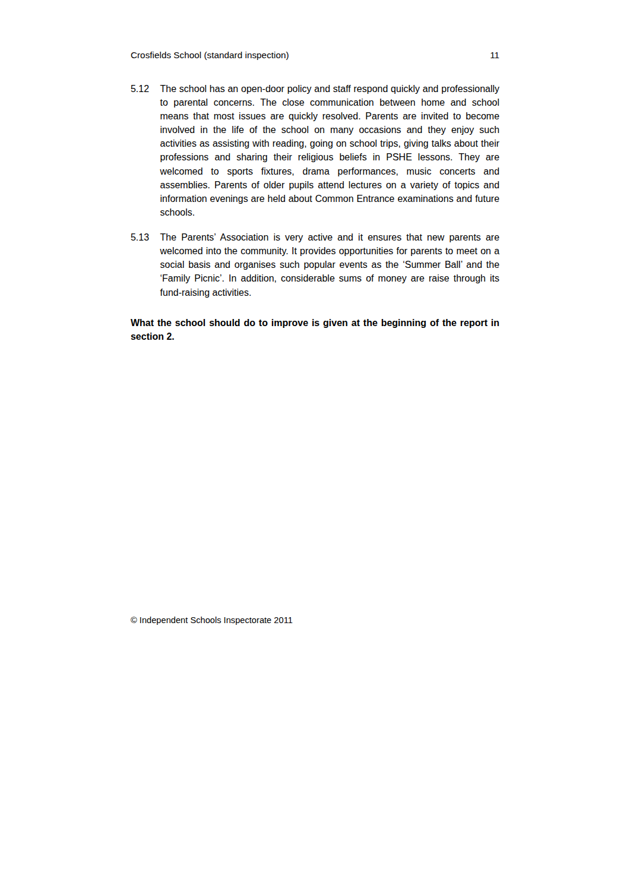Crosfields School (standard inspection)
11
5.12
The school has an open-door policy and staff respond quickly and professionally to parental concerns. The close communication between home and school means that most issues are quickly resolved. Parents are invited to become involved in the life of the school on many occasions and they enjoy such activities as assisting with reading, going on school trips, giving talks about their professions and sharing their religious beliefs in PSHE lessons. They are welcomed to sports fixtures, drama performances, music concerts and assemblies. Parents of older pupils attend lectures on a variety of topics and information evenings are held about Common Entrance examinations and future schools.
5.13
The Parents’ Association is very active and it ensures that new parents are welcomed into the community. It provides opportunities for parents to meet on a social basis and organises such popular events as the ‘Summer Ball’ and the ‘Family Picnic’. In addition, considerable sums of money are raise through its fund-raising activities.
What the school should do to improve is given at the beginning of the report in section 2.
© Independent Schools Inspectorate 2011